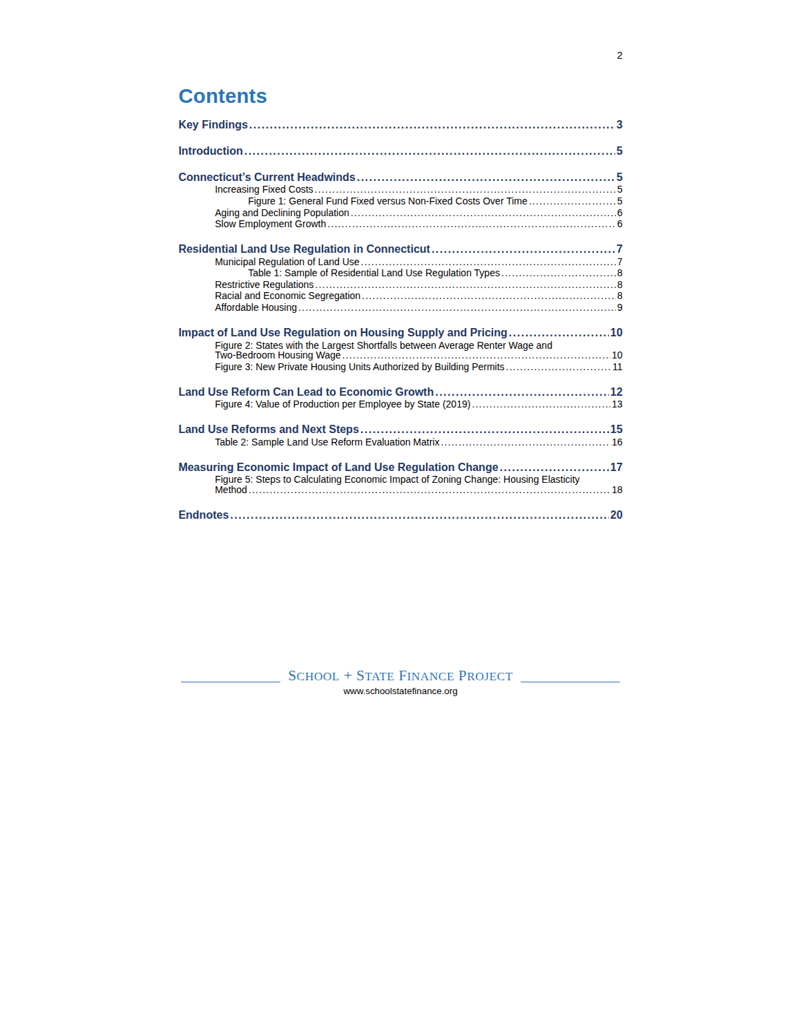2
Contents
Key Findings ........................................................................................................................... 3
Introduction ........................................................................................................................... 5
Connecticut’s Current Headwinds ........................................................................................................................... 5
Increasing Fixed Costs ........................................................................................................................... 5
Figure 1: General Fund Fixed versus Non-Fixed Costs Over Time ........................................................................................................................... 5
Aging and Declining Population ........................................................................................................................... 6
Slow Employment Growth ........................................................................................................................... 6
Residential Land Use Regulation in Connecticut ........................................................................................................................... 7
Municipal Regulation of Land Use ........................................................................................................................... 7
Table 1: Sample of Residential Land Use Regulation Types ........................................................................................................................... 8
Restrictive Regulations ........................................................................................................................... 8
Racial and Economic Segregation ........................................................................................................................... 8
Affordable Housing ........................................................................................................................... 9
Impact of Land Use Regulation on Housing Supply and Pricing ........................................................................................................................... 10
Figure 2: States with the Largest Shortfalls between Average Renter Wage and Two-Bedroom Housing Wage ........................................................................................................................... 10
Figure 3: New Private Housing Units Authorized by Building Permits ........................................................................................................................... 11
Land Use Reform Can Lead to Economic Growth ........................................................................................................................... 12
Figure 4: Value of Production per Employee by State (2019) ........................................................................................................................... 13
Land Use Reforms and Next Steps ........................................................................................................................... 15
Table 2: Sample Land Use Reform Evaluation Matrix ........................................................................................................................... 16
Measuring Economic Impact of Land Use Regulation Change ........................................................................................................................... 17
Figure 5: Steps to Calculating Economic Impact of Zoning Change: Housing Elasticity Method ........................................................................................................................... 18
Endnotes ........................................................................................................................... 20
SCHOOL + STATE FINANCE PROJECT
www.schoolstatefinance.org